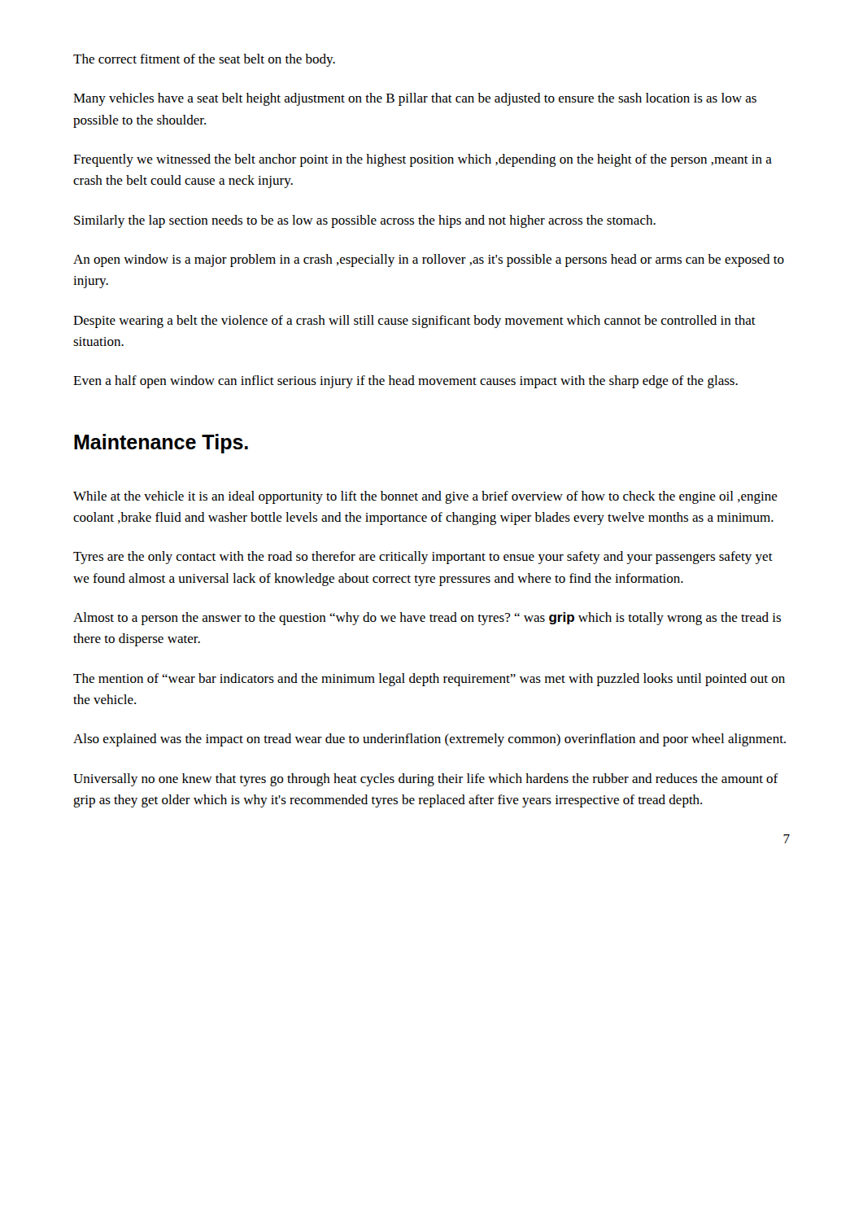The correct fitment of the seat belt on the body.
Many vehicles have a seat belt height adjustment on the B pillar that can be adjusted to ensure the sash location is as low as possible to the shoulder.
Frequently we witnessed the belt anchor point in the highest position which ,depending on the height of the person ,meant in a crash the belt could cause a neck injury.
Similarly the lap section needs to be as low as possible across the hips and not higher across the stomach.
An open window is a major problem in a crash ,especially in a rollover ,as it's possible a persons head or arms can be exposed to injury.
Despite wearing a belt the violence of a crash will still cause significant body movement which cannot be controlled in that situation.
Even a half open window can inflict serious injury if the head movement causes impact with the sharp edge of the glass.
Maintenance Tips.
While at the vehicle it is an ideal opportunity to lift the bonnet and give a brief overview of how to check the engine oil ,engine coolant ,brake fluid and washer bottle levels and the importance of changing wiper blades every twelve months as a minimum.
Tyres are the only contact with the road so therefor are critically important to ensue your safety and your passengers safety yet we found almost a universal lack of knowledge about correct tyre pressures and where to find the information.
Almost to a person the answer to the question “why do we have tread on tyres? “ was grip which is totally wrong as the tread is there to disperse water.
The mention of “wear bar indicators and the minimum legal depth requirement” was met with puzzled looks until pointed out on the vehicle.
Also explained was the impact on tread wear due to underinflation (extremely common) overinflation and poor wheel alignment.
Universally no one knew that tyres go through heat cycles during their life which hardens the rubber and reduces the amount of grip as they get older which is why it's recommended tyres be replaced after five years irrespective of tread depth.
7